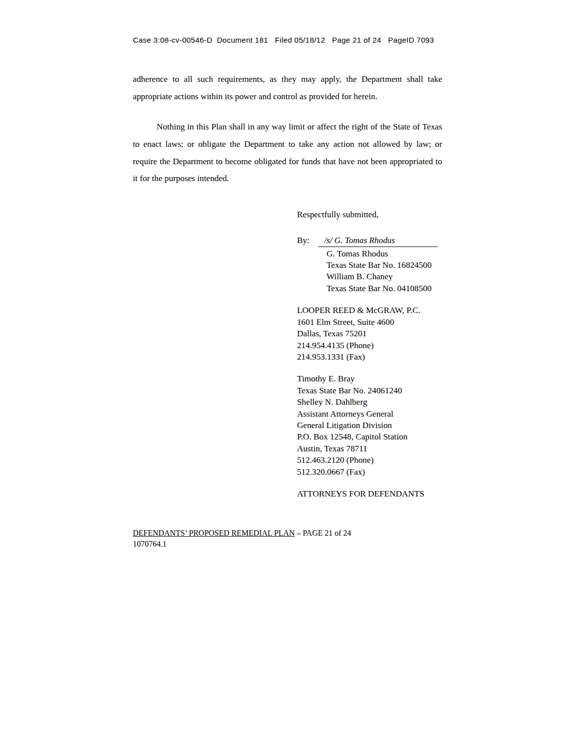Case 3:08-cv-00546-D Document 181 Filed 05/18/12 Page 21 of 24 PageID 7093
adherence to all such requirements, as they may apply, the Department shall take appropriate actions within its power and control as provided for herein.
Nothing in this Plan shall in any way limit or affect the right of the State of Texas to enact laws; or obligate the Department to take any action not allowed by law; or require the Department to become obligated for funds that have not been appropriated to it for the purposes intended.
Respectfully submitted,
By: /s/ G. Tomas Rhodus
G. Tomas Rhodus
Texas State Bar No. 16824500
William B. Chaney
Texas State Bar No. 04108500
LOOPER REED & McGRAW, P.C.
1601 Elm Street, Suite 4600
Dallas, Texas 75201
214.954.4135 (Phone)
214.953.1331 (Fax)
Timothy E. Bray
Texas State Bar No. 24061240
Shelley N. Dahlberg
Assistant Attorneys General
General Litigation Division
P.O. Box 12548, Capitol Station
Austin, Texas 78711
512.463.2120 (Phone)
512.320.0667 (Fax)
ATTORNEYS FOR DEFENDANTS
DEFENDANTS’ PROPOSED REMEDIAL PLAN – PAGE 21 of 24 1070764.1